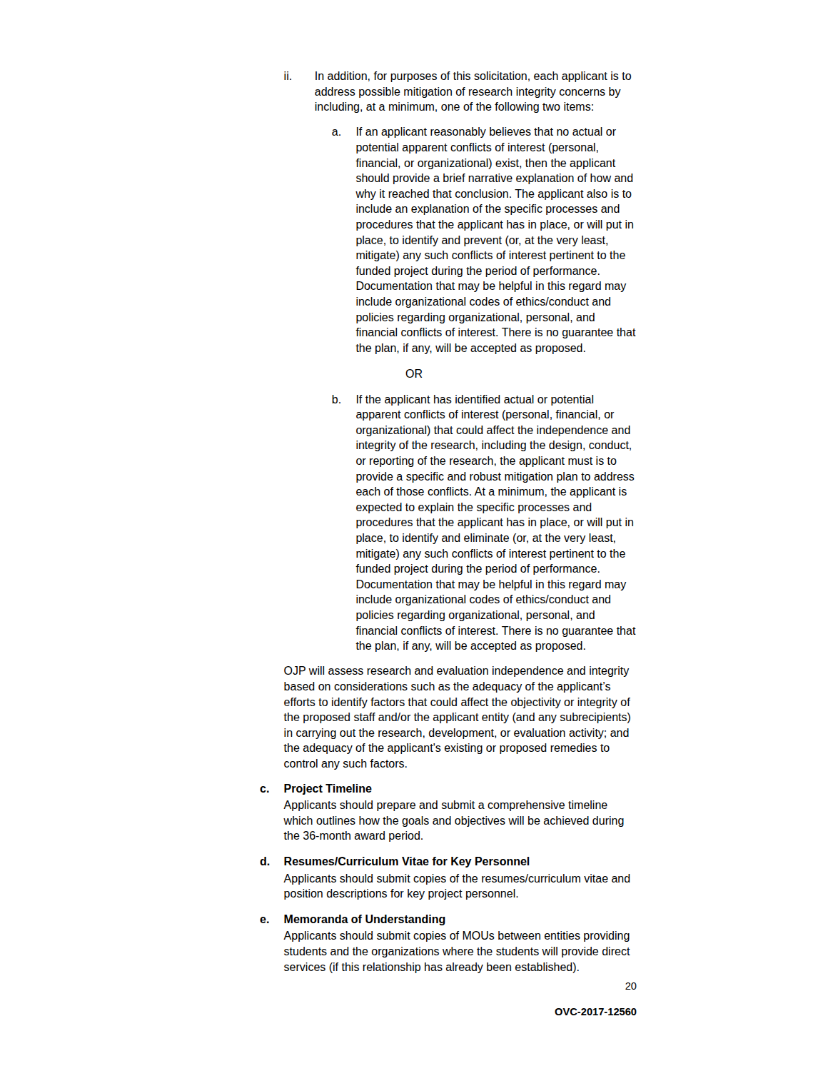ii.
In addition, for purposes of this solicitation, each applicant is to address possible mitigation of research integrity concerns by including, at a minimum, one of the following two items:
a.
If an applicant reasonably believes that no actual or potential apparent conflicts of interest (personal, financial, or organizational) exist, then the applicant should provide a brief narrative explanation of how and why it reached that conclusion. The applicant also is to include an explanation of the specific processes and procedures that the applicant has in place, or will put in place, to identify and prevent (or, at the very least, mitigate) any such conflicts of interest pertinent to the funded project during the period of performance. Documentation that may be helpful in this regard may include organizational codes of ethics/conduct and policies regarding organizational, personal, and financial conflicts of interest. There is no guarantee that the plan, if any, will be accepted as proposed.
OR
b.
If the applicant has identified actual or potential apparent conflicts of interest (personal, financial, or organizational) that could affect the independence and integrity of the research, including the design, conduct, or reporting of the research, the applicant must is to provide a specific and robust mitigation plan to address each of those conflicts. At a minimum, the applicant is expected to explain the specific processes and procedures that the applicant has in place, or will put in place, to identify and eliminate (or, at the very least, mitigate) any such conflicts of interest pertinent to the funded project during the period of performance. Documentation that may be helpful in this regard may include organizational codes of ethics/conduct and policies regarding organizational, personal, and financial conflicts of interest. There is no guarantee that the plan, if any, will be accepted as proposed.
OJP will assess research and evaluation independence and integrity based on considerations such as the adequacy of the applicant’s efforts to identify factors that could affect the objectivity or integrity of the proposed staff and/or the applicant entity (and any subrecipients) in carrying out the research, development, or evaluation activity; and the adequacy of the applicant's existing or proposed remedies to control any such factors.
c.
Project Timeline
Applicants should prepare and submit a comprehensive timeline which outlines how the goals and objectives will be achieved during the 36-month award period.
d.
Resumes/Curriculum Vitae for Key Personnel
Applicants should submit copies of the resumes/curriculum vitae and position descriptions for key project personnel.
e.
Memoranda of Understanding
Applicants should submit copies of MOUs between entities providing students and the organizations where the students will provide direct services (if this relationship has already been established).
20
OVC-2017-12560